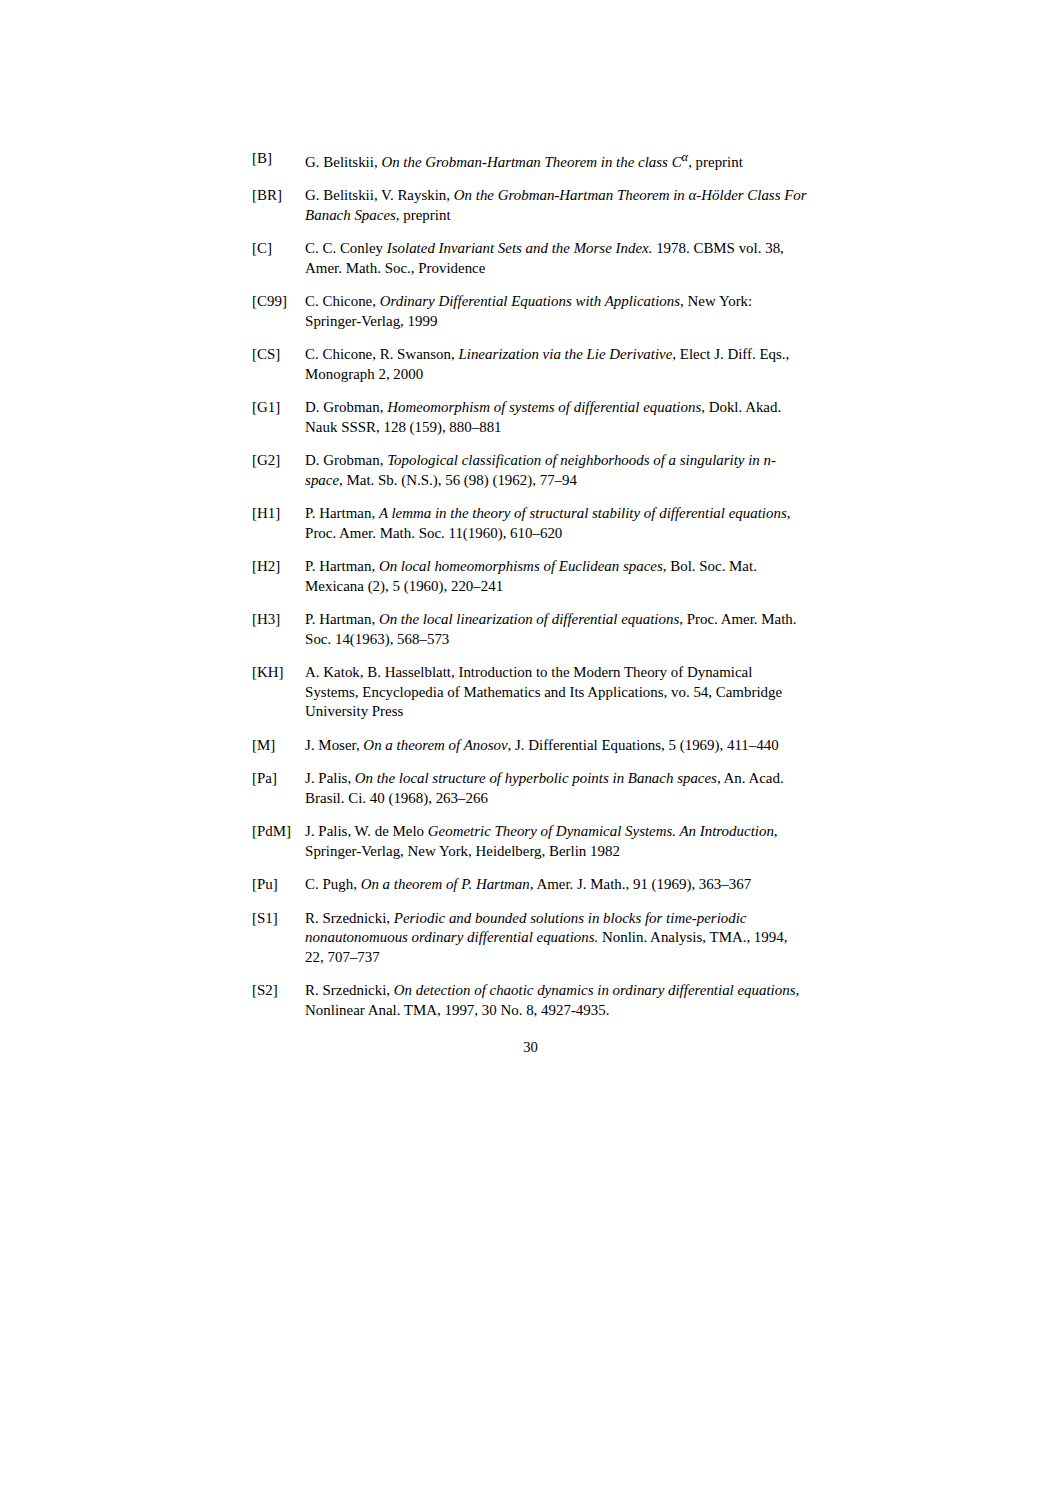[B]
G. Belitskii, On the Grobman-Hartman Theorem in the class Cα, preprint
[BR]
G. Belitskii, V. Rayskin, On the Grobman-Hartman Theorem in α-Hölder Class For Banach Spaces, preprint
[C]
C. C. Conley Isolated Invariant Sets and the Morse Index. 1978. CBMS vol. 38, Amer. Math. Soc., Providence
[C99]
C. Chicone, Ordinary Differential Equations with Applications, New York: Springer-Verlag, 1999
[CS]
C. Chicone, R. Swanson, Linearization via the Lie Derivative, Elect J. Diff. Eqs., Monograph 2, 2000
[G1]
D. Grobman, Homeomorphism of systems of differential equations, Dokl. Akad. Nauk SSSR, 128 (159), 880–881
[G2]
D. Grobman, Topological classification of neighborhoods of a singularity in n-space, Mat. Sb. (N.S.), 56 (98) (1962), 77–94
[H1]
P. Hartman, A lemma in the theory of structural stability of differential equations, Proc. Amer. Math. Soc. 11(1960), 610–620
[H2]
P. Hartman, On local homeomorphisms of Euclidean spaces, Bol. Soc. Mat. Mexicana (2), 5 (1960), 220–241
[H3]
P. Hartman, On the local linearization of differential equations, Proc. Amer. Math. Soc. 14(1963), 568–573
[KH]
A. Katok, B. Hasselblatt, Introduction to the Modern Theory of Dynamical Systems, Encyclopedia of Mathematics and Its Applications, vo. 54, Cambridge University Press
[M]
J. Moser, On a theorem of Anosov, J. Differential Equations, 5 (1969), 411–440
[Pa]
J. Palis, On the local structure of hyperbolic points in Banach spaces, An. Acad. Brasil. Ci. 40 (1968), 263–266
[PdM]
J. Palis, W. de Melo Geometric Theory of Dynamical Systems. An Introduction, Springer-Verlag, New York, Heidelberg, Berlin 1982
[Pu]
C. Pugh, On a theorem of P. Hartman, Amer. J. Math., 91 (1969), 363–367
[S1]
R. Srzednicki, Periodic and bounded solutions in blocks for time-periodic nonautonomuous ordinary differential equations. Nonlin. Analysis, TMA., 1994, 22, 707–737
[S2]
R. Srzednicki, On detection of chaotic dynamics in ordinary differential equations, Nonlinear Anal. TMA, 1997, 30 No. 8, 4927-4935.
30